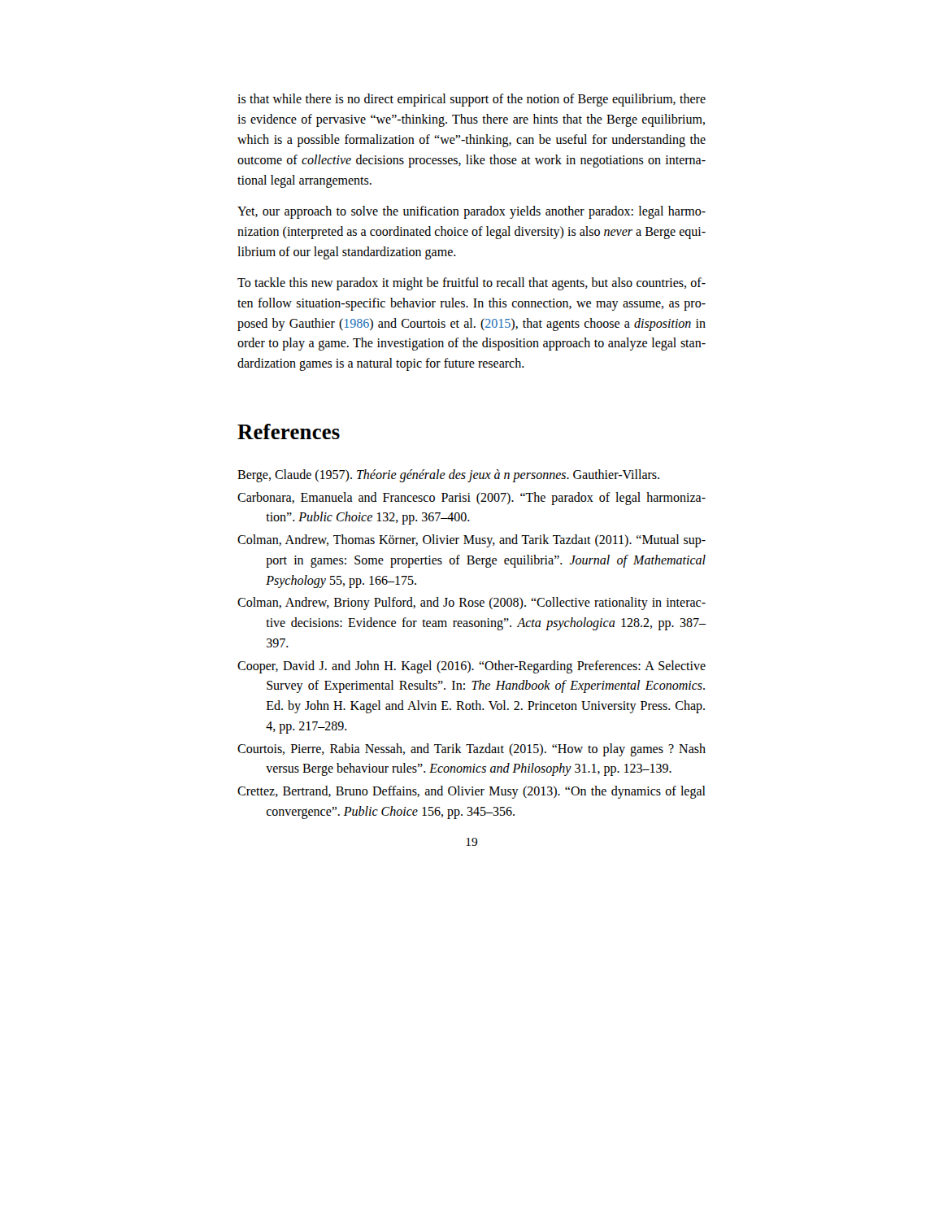is that while there is no direct empirical support of the notion of Berge equilibrium, there is evidence of pervasive “we”-thinking. Thus there are hints that the Berge equilibrium, which is a possible formalization of “we”-thinking, can be useful for understanding the outcome of collective decisions processes, like those at work in negotiations on international legal arrangements.
Yet, our approach to solve the unification paradox yields another paradox: legal harmonization (interpreted as a coordinated choice of legal diversity) is also never a Berge equilibrium of our legal standardization game.
To tackle this new paradox it might be fruitful to recall that agents, but also countries, often follow situation-specific behavior rules. In this connection, we may assume, as proposed by Gauthier (1986) and Courtois et al. (2015), that agents choose a disposition in order to play a game. The investigation of the disposition approach to analyze legal standardization games is a natural topic for future research.
References
Berge, Claude (1957). Théorie générale des jeux à n personnes. Gauthier-Villars.
Carbonara, Emanuela and Francesco Parisi (2007). “The paradox of legal harmonization”. Public Choice 132, pp. 367–400.
Colman, Andrew, Thomas Körner, Olivier Musy, and Tarik Tazdaıt (2011). “Mutual support in games: Some properties of Berge equilibria”. Journal of Mathematical Psychology 55, pp. 166–175.
Colman, Andrew, Briony Pulford, and Jo Rose (2008). “Collective rationality in interactive decisions: Evidence for team reasoning”. Acta psychologica 128.2, pp. 387–397.
Cooper, David J. and John H. Kagel (2016). “Other-Regarding Preferences: A Selective Survey of Experimental Results”. In: The Handbook of Experimental Economics. Ed. by John H. Kagel and Alvin E. Roth. Vol. 2. Princeton University Press. Chap. 4, pp. 217–289.
Courtois, Pierre, Rabia Nessah, and Tarik Tazdaıt (2015). “How to play games ? Nash versus Berge behaviour rules”. Economics and Philosophy 31.1, pp. 123–139.
Crettez, Bertrand, Bruno Deffains, and Olivier Musy (2013). “On the dynamics of legal convergence”. Public Choice 156, pp. 345–356.
19